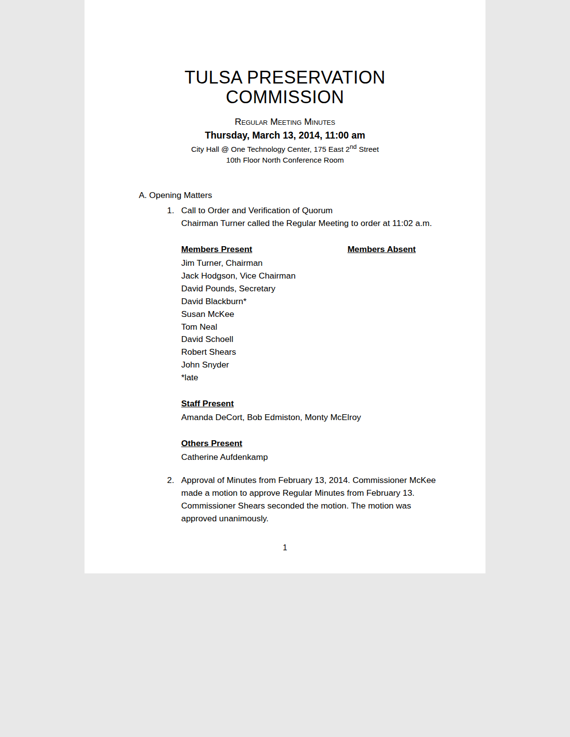TULSA PRESERVATION COMMISSION
Regular Meeting Minutes
Thursday, March 13, 2014, 11:00 am
City Hall @ One Technology Center, 175 East 2nd Street
10th Floor North Conference Room
A. Opening Matters
1. Call to Order and Verification of Quorum
Chairman Turner called the Regular Meeting to order at 11:02 a.m.
Members Present
Jim Turner, Chairman
Jack Hodgson, Vice Chairman
David Pounds, Secretary
David Blackburn*
Susan McKee
Tom Neal
David Schoell
Robert Shears
John Snyder
*late
Members Absent
Staff Present
Amanda DeCort, Bob Edmiston, Monty McElroy
Others Present
Catherine Aufdenkamp
2. Approval of Minutes from February 13, 2014. Commissioner McKee made a motion to approve Regular Minutes from February 13. Commissioner Shears seconded the motion. The motion was approved unanimously.
1